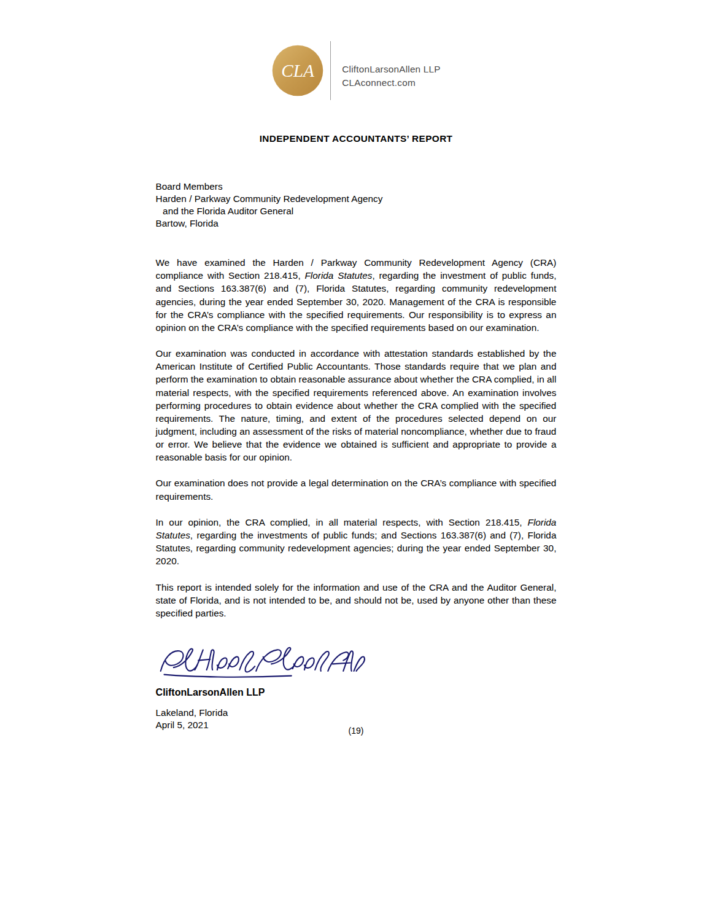CLA
CliftonLarsonAllen LLP
CLAconnect.com
Independent Accountants’ Report
Board Members
Harden / Parkway Community Redevelopment Agency
and the Florida Auditor General
Bartow, Florida
We have examined the Harden / Parkway Community Redevelopment Agency (CRA) compliance with Section 218.415, Florida Statutes, regarding the investment of public funds, and Sections 163.387(6) and (7), Florida Statutes, regarding community redevelopment agencies, during the year ended September 30, 2020. Management of the CRA is responsible for the CRA’s compliance with the specified requirements. Our responsibility is to express an opinion on the CRA’s compliance with the specified requirements based on our examination.
Our examination was conducted in accordance with attestation standards established by the American Institute of Certified Public Accountants. Those standards require that we plan and perform the examination to obtain reasonable assurance about whether the CRA complied, in all material respects, with the specified requirements referenced above. An examination involves performing procedures to obtain evidence about whether the CRA complied with the specified requirements. The nature, timing, and extent of the procedures selected depend on our judgment, including an assessment of the risks of material noncompliance, whether due to fraud or error. We believe that the evidence we obtained is sufficient and appropriate to provide a reasonable basis for our opinion.
Our examination does not provide a legal determination on the CRA’s compliance with specified requirements.
In our opinion, the CRA complied, in all material respects, with Section 218.415, Florida Statutes, regarding the investments of public funds; and Sections 163.387(6) and (7), Florida Statutes, regarding community redevelopment agencies; during the year ended September 30, 2020.
This report is intended solely for the information and use of the CRA and the Auditor General, state of Florida, and is not intended to be, and should not be, used by anyone other than these specified parties.
CliftonLarsonAllen LLP
Lakeland, Florida
April 5, 2021
(19)